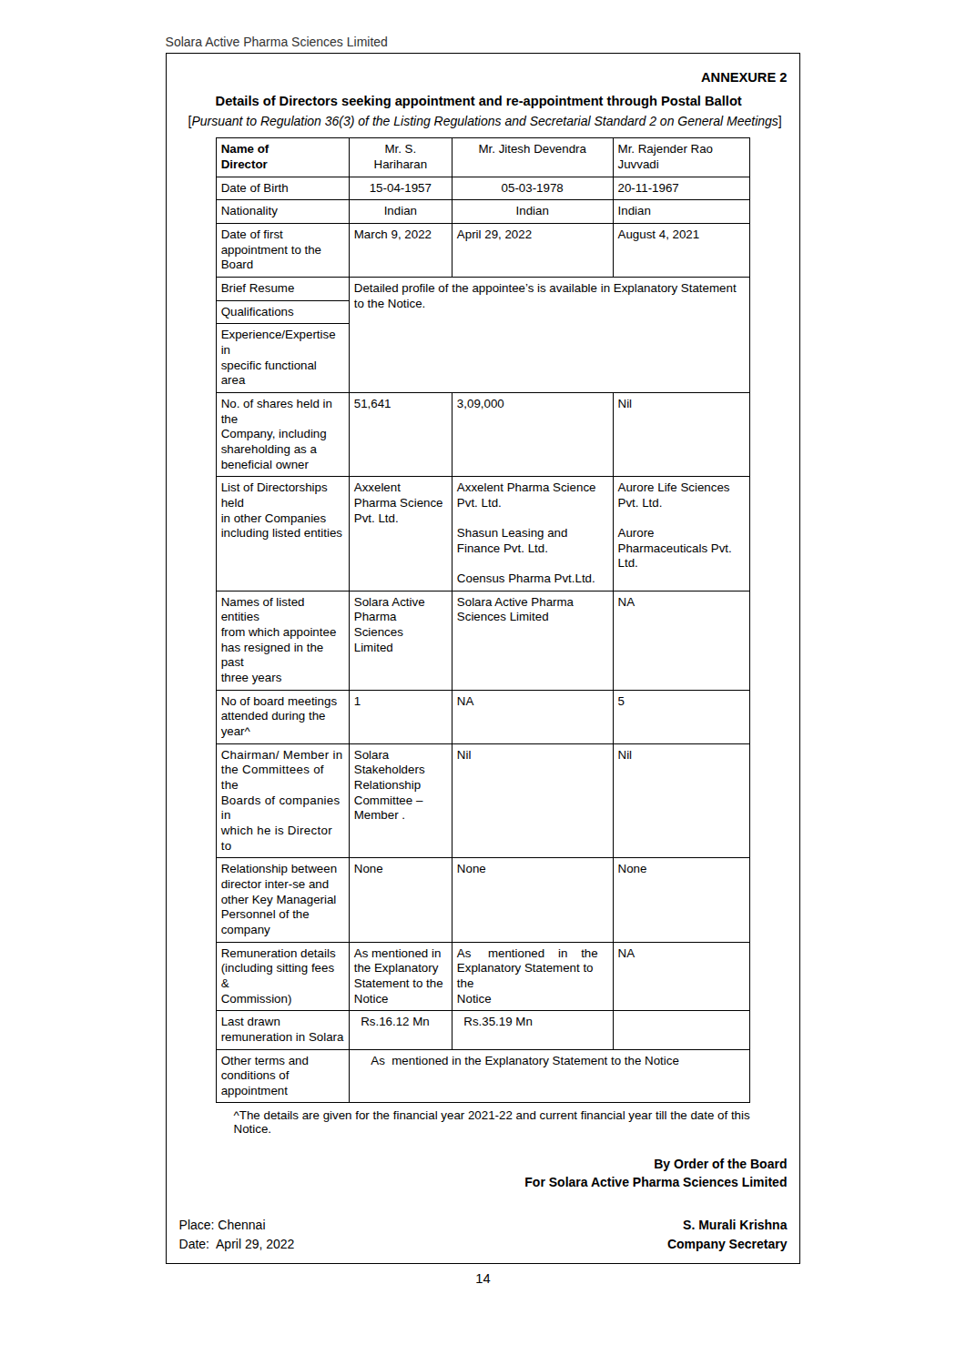Solara Active Pharma Sciences Limited
ANNEXURE 2
Details of Directors seeking appointment and re-appointment through Postal Ballot
[Pursuant to Regulation 36(3) of the Listing Regulations and Secretarial Standard 2 on General Meetings]
| Name of Director | Mr. S. Hariharan | Mr. Jitesh Devendra | Mr. Rajender Rao Juvvadi |
| Date of Birth | 15-04-1957 | 05-03-1978 | 20-11-1967 |
| Nationality | Indian | Indian | Indian |
| Date of first appointment to the Board | March 9, 2022 | April 29, 2022 | August 4, 2021 |
| Brief Resume | Detailed profile of the appointee’s is available in Explanatory Statement to the Notice. |
| Qualifications |
| Experience/Expertise in specific functional area |
| No. of shares held in the Company, including shareholding as a beneficial owner | 51,641 | 3,09,000 | Nil |
| List of Directorships held in other Companies including listed entities | Axxelent Pharma Science Pvt. Ltd. | Axxelent Pharma Science Pvt. Ltd. Shasun Leasing and Finance Pvt. Ltd. Coensus Pharma Pvt.Ltd. | Aurore Life Sciences Pvt. Ltd. Aurore Pharmaceuticals Pvt. Ltd. |
| Names of listed entities from which appointee has resigned in the past three years | Solara Active Pharma Sciences Limited | Solara Active Pharma Sciences Limited | NA |
| No of board meetings attended during the year^ | 1 | NA | 5 |
| Chairman/ Member in the Committees of the Boards of companies in which he is Director to | Solara Stakeholders Relationship Committee – Member . | Nil | Nil |
| Relationship between director inter-se and other Key Managerial Personnel of the company | None | None | None |
| Remuneration details (including sitting fees & Commission) | As mentioned in the Explanatory Statement to the Notice | As mentioned in the Explanatory Statement to the Notice | NA |
| Last drawn remuneration in Solara | Rs.16.12 Mn | Rs.35.19 Mn | |
| Other terms and conditions of appointment | As mentioned in the Explanatory Statement to the Notice |
^The details are given for the financial year 2021-22 and current financial year till the date of this Notice.
By Order of the Board
For Solara Active Pharma Sciences Limited
Place: Chennai
Date: April 29, 2022
S. Murali Krishna
Company Secretary
14